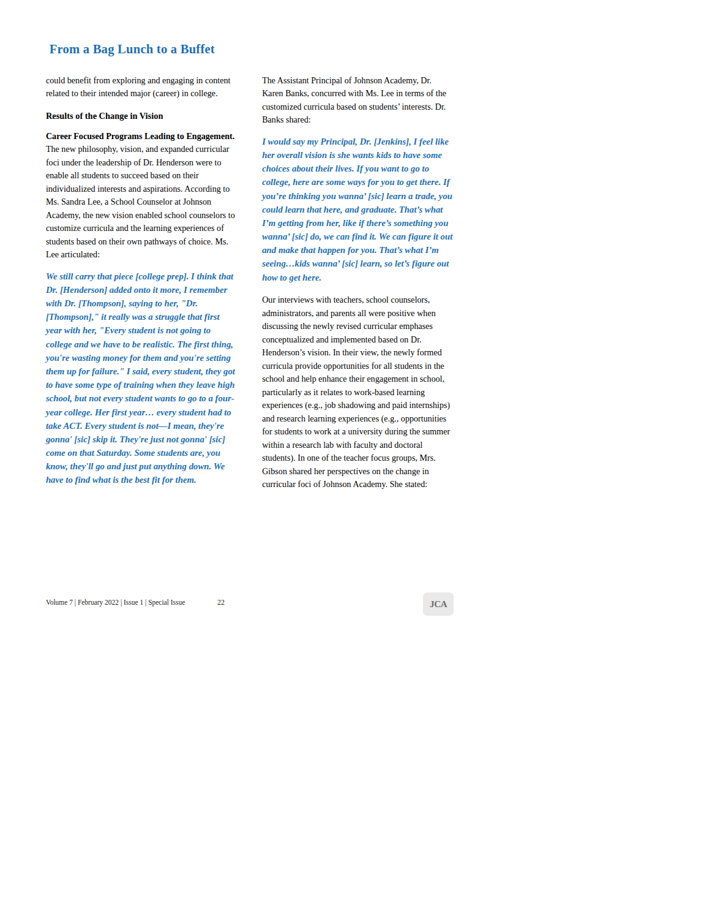From a Bag Lunch to a Buffet
could benefit from exploring and engaging in content related to their intended major (career) in college.
Results of the Change in Vision
Career Focused Programs Leading to Engagement. The new philosophy, vision, and expanded curricular foci under the leadership of Dr. Henderson were to enable all students to succeed based on their individualized interests and aspirations. According to Ms. Sandra Lee, a School Counselor at Johnson Academy, the new vision enabled school counselors to customize curricula and the learning experiences of students based on their own pathways of choice. Ms. Lee articulated:
We still carry that piece [college prep]. I think that Dr. [Henderson] added onto it more, I remember with Dr. [Thompson], saying to her, "Dr. [Thompson]," it really was a struggle that first year with her, "Every student is not going to college and we have to be realistic. The first thing, you're wasting money for them and you're setting them up for failure." I said, every student, they got to have some type of training when they leave high school, but not every student wants to go to a four-year college. Her first year… every student had to take ACT. Every student is not—I mean, they're gonna' [sic] skip it. They're just not gonna' [sic] come on that Saturday. Some students are, you know, they'll go and just put anything down. We have to find what is the best fit for them.
The Assistant Principal of Johnson Academy, Dr. Karen Banks, concurred with Ms. Lee in terms of the customized curricula based on students’ interests. Dr. Banks shared:
I would say my Principal, Dr. [Jenkins], I feel like her overall vision is she wants kids to have some choices about their lives. If you want to go to college, here are some ways for you to get there. If you’re thinking you wanna’ [sic] learn a trade, you could learn that here, and graduate. That’s what I’m getting from her, like if there’s something you wanna’ [sic] do, we can find it. We can figure it out and make that happen for you. That’s what I’m seeing…kids wanna’ [sic] learn, so let’s figure out how to get here.
Our interviews with teachers, school counselors, administrators, and parents all were positive when discussing the newly revised curricular emphases conceptualized and implemented based on Dr. Henderson’s vision. In their view, the newly formed curricula provide opportunities for all students in the school and help enhance their engagement in school, particularly as it relates to work-based learning experiences (e.g., job shadowing and paid internships) and research learning experiences (e.g., opportunities for students to work at a university during the summer within a research lab with faculty and doctoral students). In one of the teacher focus groups, Mrs. Gibson shared her perspectives on the change in curricular foci of Johnson Academy. She stated:
Volume 7 | February 2022 | Issue 1 | Special Issue 22
JCA